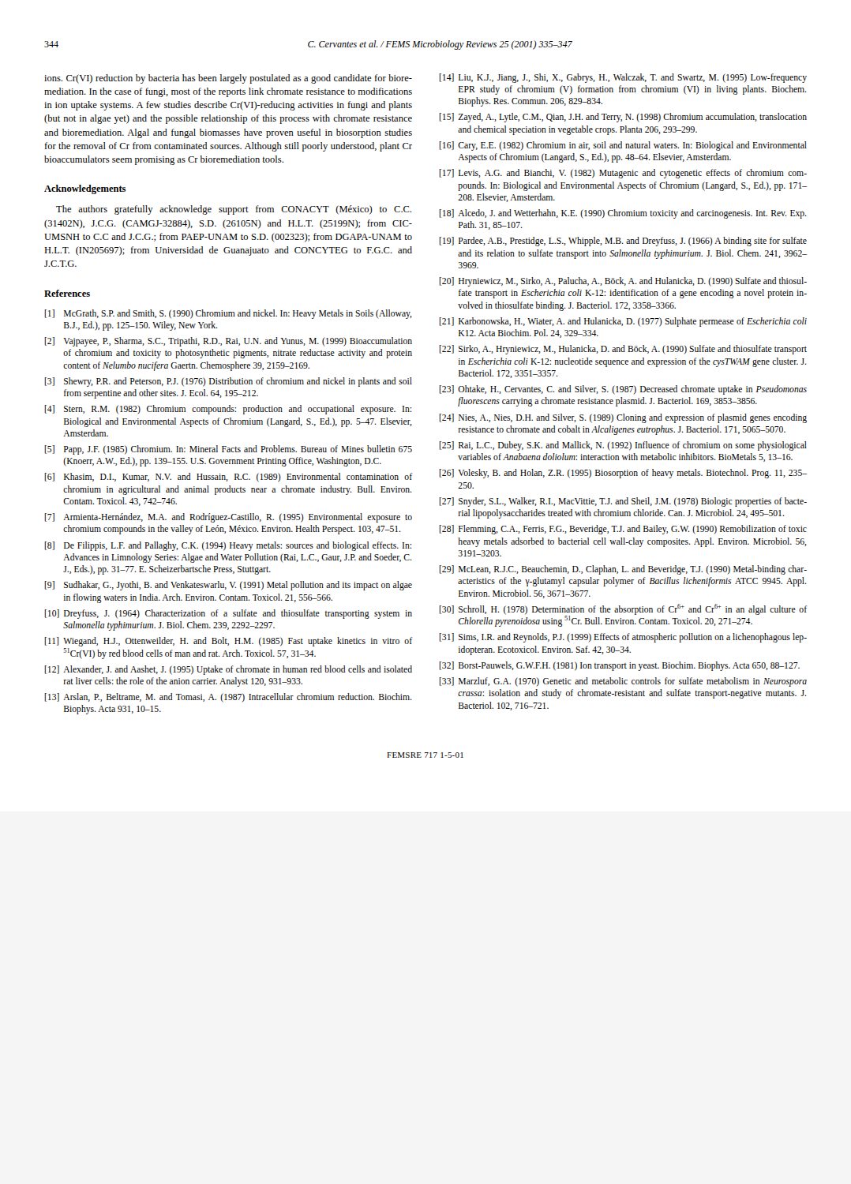344 C. Cervantes et al. / FEMS Microbiology Reviews 25 (2001) 335–347
ions. Cr(VI) reduction by bacteria has been largely postulated as a good candidate for bioremediation. In the case of fungi, most of the reports link chromate resistance to modifications in ion uptake systems. A few studies describe Cr(VI)-reducing activities in fungi and plants (but not in algae yet) and the possible relationship of this process with chromate resistance and bioremediation. Algal and fungal biomasses have proven useful in biosorption studies for the removal of Cr from contaminated sources. Although still poorly understood, plant Cr bioaccumulators seem promising as Cr bioremediation tools.
Acknowledgements
The authors gratefully acknowledge support from CONACYT (México) to C.C. (31402N), J.C.G. (CAMGJ-32884), S.D. (26105N) and H.L.T. (25199N); from CIC-UMSNH to C.C and J.C.G.; from PAEP-UNAM to S.D. (002323); from DGAPA-UNAM to H.L.T. (IN205697); from Universidad de Guanajuato and CONCYTEG to F.G.C. and J.C.T.G.
References
[1] McGrath, S.P. and Smith, S. (1990) Chromium and nickel. In: Heavy Metals in Soils (Alloway, B.J., Ed.), pp. 125–150. Wiley, New York.
[2] Vajpayee, P., Sharma, S.C., Tripathi, R.D., Rai, U.N. and Yunus, M. (1999) Bioaccumulation of chromium and toxicity to photosynthetic pigments, nitrate reductase activity and protein content of Nelumbo nucifera Gaertn. Chemosphere 39, 2159–2169.
[3] Shewry, P.R. and Peterson, P.J. (1976) Distribution of chromium and nickel in plants and soil from serpentine and other sites. J. Ecol. 64, 195–212.
[4] Stern, R.M. (1982) Chromium compounds: production and occupational exposure. In: Biological and Environmental Aspects of Chromium (Langard, S., Ed.), pp. 5–47. Elsevier, Amsterdam.
[5] Papp, J.F. (1985) Chromium. In: Mineral Facts and Problems. Bureau of Mines bulletin 675 (Knoerr, A.W., Ed.), pp. 139–155. U.S. Government Printing Office, Washington, D.C.
[6] Khasim, D.I., Kumar, N.V. and Hussain, R.C. (1989) Environmental contamination of chromium in agricultural and animal products near a chromate industry. Bull. Environ. Contam. Toxicol. 43, 742–746.
[7] Armienta-Hernández, M.A. and Rodríguez-Castillo, R. (1995) Environmental exposure to chromium compounds in the valley of León, México. Environ. Health Perspect. 103, 47–51.
[8] De Filippis, L.F. and Pallaghy, C.K. (1994) Heavy metals: sources and biological effects. In: Advances in Limnology Series: Algae and Water Pollution (Rai, L.C., Gaur, J.P. and Soeder, C. J., Eds.), pp. 31–77. E. Scheizerbartsche Press, Stuttgart.
[9] Sudhakar, G., Jyothi, B. and Venkateswarlu, V. (1991) Metal pollution and its impact on algae in flowing waters in India. Arch. Environ. Contam. Toxicol. 21, 556–566.
[10] Dreyfuss, J. (1964) Characterization of a sulfate and thiosulfate transporting system in Salmonella typhimurium. J. Biol. Chem. 239, 2292–2297.
[11] Wiegand, H.J., Ottenweilder, H. and Bolt, H.M. (1985) Fast uptake kinetics in vitro of 51Cr(VI) by red blood cells of man and rat. Arch. Toxicol. 57, 31–34.
[12] Alexander, J. and Aashet, J. (1995) Uptake of chromate in human red blood cells and isolated rat liver cells: the role of the anion carrier. Analyst 120, 931–933.
[13] Arslan, P., Beltrame, M. and Tomasi, A. (1987) Intracellular chromium reduction. Biochim. Biophys. Acta 931, 10–15.
[14] Liu, K.J., Jiang, J., Shi, X., Gabrys, H., Walczak, T. and Swartz, M. (1995) Low-frequency EPR study of chromium (V) formation from chromium (VI) in living plants. Biochem. Biophys. Res. Commun. 206, 829–834.
[15] Zayed, A., Lytle, C.M., Qian, J.H. and Terry, N. (1998) Chromium accumulation, translocation and chemical speciation in vegetable crops. Planta 206, 293–299.
[16] Cary, E.E. (1982) Chromium in air, soil and natural waters. In: Biological and Environmental Aspects of Chromium (Langard, S., Ed.), pp. 48–64. Elsevier, Amsterdam.
[17] Levis, A.G. and Bianchi, V. (1982) Mutagenic and cytogenetic effects of chromium compounds. In: Biological and Environmental Aspects of Chromium (Langard, S., Ed.), pp. 171–208. Elsevier, Amsterdam.
[18] Alcedo, J. and Wetterhahn, K.E. (1990) Chromium toxicity and carcinogenesis. Int. Rev. Exp. Path. 31, 85–107.
[19] Pardee, A.B., Prestidge, L.S., Whipple, M.B. and Dreyfuss, J. (1966) A binding site for sulfate and its relation to sulfate transport into Salmonella typhimurium. J. Biol. Chem. 241, 3962–3969.
[20] Hryniewicz, M., Sirko, A., Palucha, A., Böck, A. and Hulanicka, D. (1990) Sulfate and thiosulfate transport in Escherichia coli K-12: identification of a gene encoding a novel protein involved in thiosulfate binding. J. Bacteriol. 172, 3358–3366.
[21] Karbonowska, H., Wiater, A. and Hulanicka, D. (1977) Sulphate permease of Escherichia coli K12. Acta Biochim. Pol. 24, 329–334.
[22] Sirko, A., Hryniewicz, M., Hulanicka, D. and Böck, A. (1990) Sulfate and thiosulfate transport in Escherichia coli K-12: nucleotide sequence and expression of the cysTWAM gene cluster. J. Bacteriol. 172, 3351–3357.
[23] Ohtake, H., Cervantes, C. and Silver, S. (1987) Decreased chromate uptake in Pseudomonas fluorescens carrying a chromate resistance plasmid. J. Bacteriol. 169, 3853–3856.
[24] Nies, A., Nies, D.H. and Silver, S. (1989) Cloning and expression of plasmid genes encoding resistance to chromate and cobalt in Alcaligenes eutrophus. J. Bacteriol. 171, 5065–5070.
[25] Rai, L.C., Dubey, S.K. and Mallick, N. (1992) Influence of chromium on some physiological variables of Anabaena doliolum: interaction with metabolic inhibitors. BioMetals 5, 13–16.
[26] Volesky, B. and Holan, Z.R. (1995) Biosorption of heavy metals. Biotechnol. Prog. 11, 235–250.
[27] Snyder, S.L., Walker, R.I., MacVittie, T.J. and Sheil, J.M. (1978) Biologic properties of bacterial lipopolysaccharides treated with chromium chloride. Can. J. Microbiol. 24, 495–501.
[28] Flemming, C.A., Ferris, F.G., Beveridge, T.J. and Bailey, G.W. (1990) Remobilization of toxic heavy metals adsorbed to bacterial cell wall-clay composites. Appl. Environ. Microbiol. 56, 3191–3203.
[29] McLean, R.J.C., Beauchemin, D., Claphan, L. and Beveridge, T.J. (1990) Metal-binding characteristics of the γ-glutamyl capsular polymer of Bacillus licheniformis ATCC 9945. Appl. Environ. Microbiol. 56, 3671–3677.
[30] Schroll, H. (1978) Determination of the absorption of Cr6+ and Cr6+ in an algal culture of Chlorella pyrenoidosa using 51Cr. Bull. Environ. Contam. Toxicol. 20, 271–274.
[31] Sims, I.R. and Reynolds, P.J. (1999) Effects of atmospheric pollution on a lichenophagous lepidopteran. Ecotoxicol. Environ. Saf. 42, 30–34.
[32] Borst-Pauwels, G.W.F.H. (1981) Ion transport in yeast. Biochim. Biophys. Acta 650, 88–127.
[33] Marzluf, G.A. (1970) Genetic and metabolic controls for sulfate metabolism in Neurospora crassa: isolation and study of chromate-resistant and sulfate transport-negative mutants. J. Bacteriol. 102, 716–721.
FEMSRE 717 1-5-01